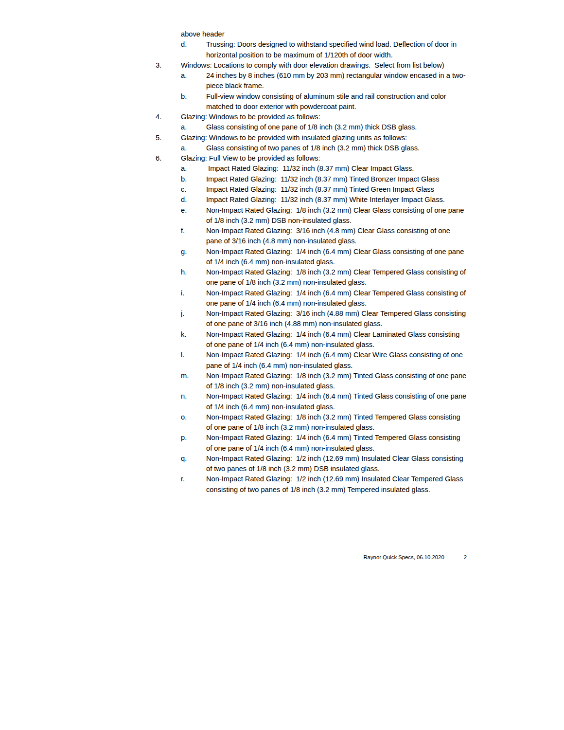above header
d.
Trussing: Doors designed to withstand specified wind load. Deflection of door in horizontal position to be maximum of 1/120th of door width.
3.
Windows: Locations to comply with door elevation drawings. Select from list below)
a.
24 inches by 8 inches (610 mm by 203 mm) rectangular window encased in a two-piece black frame.
b.
Full-view window consisting of aluminum stile and rail construction and color matched to door exterior with powdercoat paint.
4.
Glazing: Windows to be provided as follows:
a.
Glass consisting of one pane of 1/8 inch (3.2 mm) thick DSB glass.
5.
Glazing: Windows to be provided with insulated glazing units as follows:
a.
Glass consisting of two panes of 1/8 inch (3.2 mm) thick DSB glass.
6.
Glazing: Full View to be provided as follows:
a.
Impact Rated Glazing: 11/32 inch (8.37 mm) Clear Impact Glass.
b.
Impact Rated Glazing: 11/32 inch (8.37 mm) Tinted Bronzer Impact Glass
c.
Impact Rated Glazing: 11/32 inch (8.37 mm) Tinted Green Impact Glass
d.
Impact Rated Glazing: 11/32 inch (8.37 mm) White Interlayer Impact Glass.
e.
Non-Impact Rated Glazing: 1/8 inch (3.2 mm) Clear Glass consisting of one pane of 1/8 inch (3.2 mm) DSB non-insulated glass.
f.
Non-Impact Rated Glazing: 3/16 inch (4.8 mm) Clear Glass consisting of one pane of 3/16 inch (4.8 mm) non-insulated glass.
g.
Non-Impact Rated Glazing: 1/4 inch (6.4 mm) Clear Glass consisting of one pane of 1/4 inch (6.4 mm) non-insulated glass.
h.
Non-Impact Rated Glazing: 1/8 inch (3.2 mm) Clear Tempered Glass consisting of one pane of 1/8 inch (3.2 mm) non-insulated glass.
i.
Non-Impact Rated Glazing: 1/4 inch (6.4 mm) Clear Tempered Glass consisting of one pane of 1/4 inch (6.4 mm) non-insulated glass.
j.
Non-Impact Rated Glazing: 3/16 inch (4.88 mm) Clear Tempered Glass consisting of one pane of 3/16 inch (4.88 mm) non-insulated glass.
k.
Non-Impact Rated Glazing: 1/4 inch (6.4 mm) Clear Laminated Glass consisting of one pane of 1/4 inch (6.4 mm) non-insulated glass.
l.
Non-Impact Rated Glazing: 1/4 inch (6.4 mm) Clear Wire Glass consisting of one pane of 1/4 inch (6.4 mm) non-insulated glass.
m.
Non-Impact Rated Glazing: 1/8 inch (3.2 mm) Tinted Glass consisting of one pane of 1/8 inch (3.2 mm) non-insulated glass.
n.
Non-Impact Rated Glazing: 1/4 inch (6.4 mm) Tinted Glass consisting of one pane of 1/4 inch (6.4 mm) non-insulated glass.
o.
Non-Impact Rated Glazing: 1/8 inch (3.2 mm) Tinted Tempered Glass consisting of one pane of 1/8 inch (3.2 mm) non-insulated glass.
p.
Non-Impact Rated Glazing: 1/4 inch (6.4 mm) Tinted Tempered Glass consisting of one pane of 1/4 inch (6.4 mm) non-insulated glass.
q.
Non-Impact Rated Glazing: 1/2 inch (12.69 mm) Insulated Clear Glass consisting of two panes of 1/8 inch (3.2 mm) DSB insulated glass.
r.
Non-Impact Rated Glazing: 1/2 inch (12.69 mm) Insulated Clear Tempered Glass consisting of two panes of 1/8 inch (3.2 mm) Tempered insulated glass.
Raynor Quick Specs, 06.10.20202